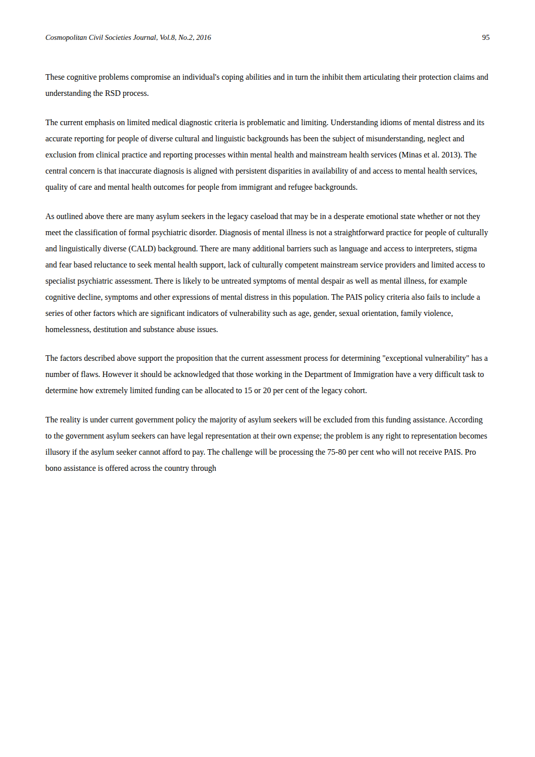Cosmopolitan Civil Societies Journal, Vol.8, No.2, 2016 95
These cognitive problems compromise an individual's coping abilities and in turn the inhibit them articulating their protection claims and understanding the RSD process.
The current emphasis on limited medical diagnostic criteria is problematic and limiting. Understanding idioms of mental distress and its accurate reporting for people of diverse cultural and linguistic backgrounds has been the subject of misunderstanding, neglect and exclusion from clinical practice and reporting processes within mental health and mainstream health services (Minas et al. 2013). The central concern is that inaccurate diagnosis is aligned with persistent disparities in availability of and access to mental health services, quality of care and mental health outcomes for people from immigrant and refugee backgrounds.
As outlined above there are many asylum seekers in the legacy caseload that may be in a desperate emotional state whether or not they meet the classification of formal psychiatric disorder. Diagnosis of mental illness is not a straightforward practice for people of culturally and linguistically diverse (CALD) background. There are many additional barriers such as language and access to interpreters, stigma and fear based reluctance to seek mental health support, lack of culturally competent mainstream service providers and limited access to specialist psychiatric assessment. There is likely to be untreated symptoms of mental despair as well as mental illness, for example cognitive decline, symptoms and other expressions of mental distress in this population. The PAIS policy criteria also fails to include a series of other factors which are significant indicators of vulnerability such as age, gender, sexual orientation, family violence, homelessness, destitution and substance abuse issues.
The factors described above support the proposition that the current assessment process for determining "exceptional vulnerability" has a number of flaws. However it should be acknowledged that those working in the Department of Immigration have a very difficult task to determine how extremely limited funding can be allocated to 15 or 20 per cent of the legacy cohort.
The reality is under current government policy the majority of asylum seekers will be excluded from this funding assistance. According to the government asylum seekers can have legal representation at their own expense; the problem is any right to representation becomes illusory if the asylum seeker cannot afford to pay. The challenge will be processing the 75-80 per cent who will not receive PAIS. Pro bono assistance is offered across the country through